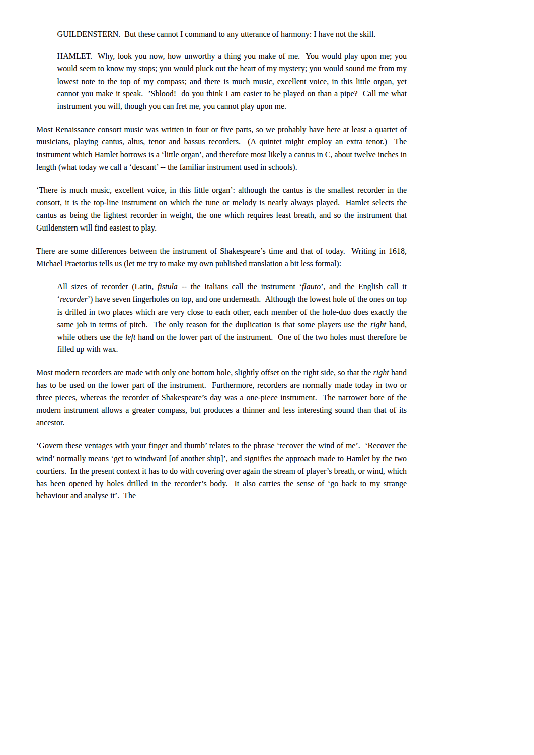GUILDENSTERN. But these cannot I command to any utterance of harmony: I have not the skill.
HAMLET. Why, look you now, how unworthy a thing you make of me. You would play upon me; you would seem to know my stops; you would pluck out the heart of my mystery; you would sound me from my lowest note to the top of my compass; and there is much music, excellent voice, in this little organ, yet cannot you make it speak. ’Sblood! do you think I am easier to be played on than a pipe? Call me what instrument you will, though you can fret me, you cannot play upon me.
Most Renaissance consort music was written in four or five parts, so we probably have here at least a quartet of musicians, playing cantus, altus, tenor and bassus recorders. (A quintet might employ an extra tenor.) The instrument which Hamlet borrows is a ‘little organ’, and therefore most likely a cantus in C, about twelve inches in length (what today we call a ‘descant’ -- the familiar instrument used in schools).
‘There is much music, excellent voice, in this little organ’: although the cantus is the smallest recorder in the consort, it is the top-line instrument on which the tune or melody is nearly always played. Hamlet selects the cantus as being the lightest recorder in weight, the one which requires least breath, and so the instrument that Guildenstern will find easiest to play.
There are some differences between the instrument of Shakespeare’s time and that of today. Writing in 1618, Michael Praetorius tells us (let me try to make my own published translation a bit less formal):
All sizes of recorder (Latin, fistula -- the Italians call the instrument ‘flauto’, and the English call it ‘recorder’) have seven fingerholes on top, and one underneath. Although the lowest hole of the ones on top is drilled in two places which are very close to each other, each member of the hole-duo does exactly the same job in terms of pitch. The only reason for the duplication is that some players use the right hand, while others use the left hand on the lower part of the instrument. One of the two holes must therefore be filled up with wax.
Most modern recorders are made with only one bottom hole, slightly offset on the right side, so that the right hand has to be used on the lower part of the instrument. Furthermore, recorders are normally made today in two or three pieces, whereas the recorder of Shakespeare’s day was a one-piece instrument. The narrower bore of the modern instrument allows a greater compass, but produces a thinner and less interesting sound than that of its ancestor.
‘Govern these ventages with your finger and thumb’ relates to the phrase ‘recover the wind of me’. ‘Recover the wind’ normally means ‘get to windward [of another ship]’, and signifies the approach made to Hamlet by the two courtiers. In the present context it has to do with covering over again the stream of player’s breath, or wind, which has been opened by holes drilled in the recorder’s body. It also carries the sense of ‘go back to my strange behaviour and analyse it’. The